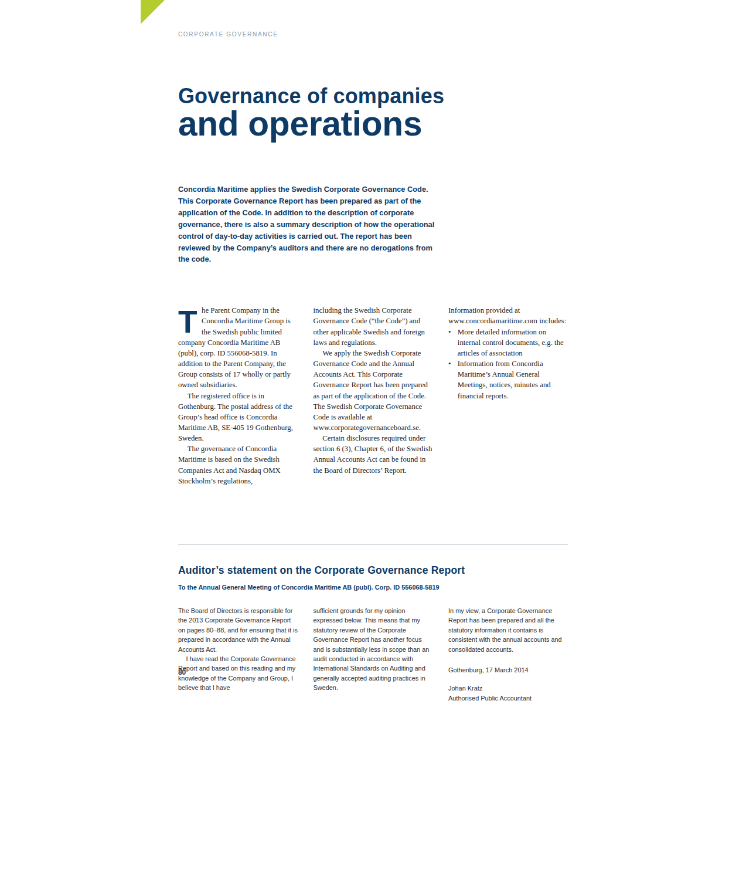Corporate Governance
Governance of companies and operations
Concordia Maritime applies the Swedish Corporate Governance Code. This Corporate Governance Report has been prepared as part of the application of the Code. In addition to the description of corporate governance, there is also a summary description of how the operational control of day-to-day activities is carried out. The report has been reviewed by the Company’s auditors and there are no derogations from the code.
The Parent Company in the Concordia Maritime Group is the Swedish public limited company Concordia Maritime AB (publ), corp. ID 556068-5819. In addition to the Parent Company, the Group consists of 17 wholly or partly owned subsidiaries.
The registered office is in Gothenburg. The postal address of the Group’s head office is Concordia Maritime AB, SE-405 19 Gothenburg, Sweden.
The governance of Concordia Maritime is based on the Swedish Companies Act and Nasdaq OMX Stockholm’s regulations,
including the Swedish Corporate Governance Code (“the Code”) and other applicable Swedish and foreign laws and regulations.
We apply the Swedish Corporate Governance Code and the Annual Accounts Act. This Corporate Governance Report has been prepared as part of the application of the Code. The Swedish Corporate Governance Code is available at www.corporategovernanceboard.se.
Certain disclosures required under section 6 (3), Chapter 6, of the Swedish Annual Accounts Act can be found in the Board of Directors’ Report.
Information provided at www.concordiamaritime.com includes:
More detailed information on internal control documents, e.g. the articles of association
Information from Concordia Maritime’s Annual General Meetings, notices, minutes and financial reports.
Auditor’s statement on the Corporate Governance Report
To the Annual General Meeting of Concordia Maritime AB (publ). Corp. ID 556068-5819
The Board of Directors is responsible for the 2013 Corporate Governance Report on pages 80–88, and for ensuring that it is prepared in accordance with the Annual Accounts Act.
I have read the Corporate Governance Report and based on this reading and my knowledge of the Company and Group, I believe that I have
sufficient grounds for my opinion expressed below. This means that my statutory review of the Corporate Governance Report has another focus and is substantially less in scope than an audit conducted in accordance with International Standards on Auditing and generally accepted auditing practices in Sweden.
In my view, a Corporate Governance Report has been prepared and all the statutory information it contains is consistent with the annual accounts and consolidated accounts.
Gothenburg, 17 March 2014
Johan Kratz
Authorised Public Accountant
80